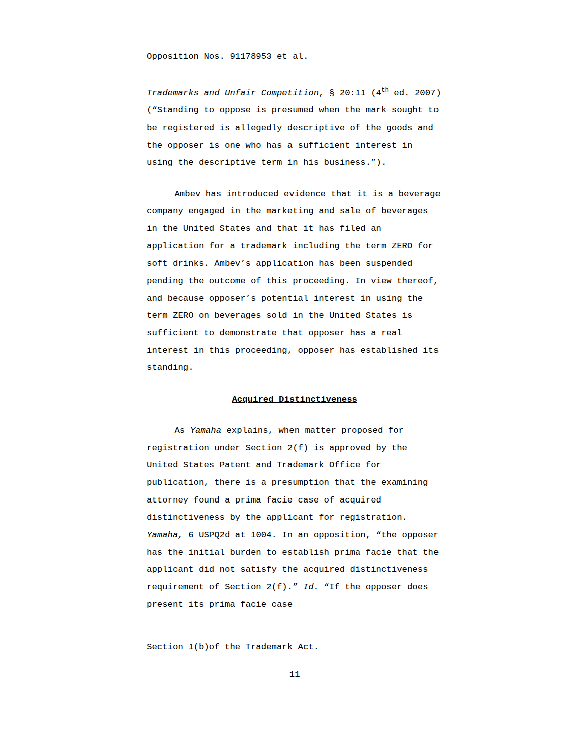Opposition Nos. 91178953 et al.
Trademarks and Unfair Competition, § 20:11 (4th ed. 2007) (“Standing to oppose is presumed when the mark sought to be registered is allegedly descriptive of the goods and the opposer is one who has a sufficient interest in using the descriptive term in his business.”).
Ambev has introduced evidence that it is a beverage company engaged in the marketing and sale of beverages in the United States and that it has filed an application for a trademark including the term ZERO for soft drinks. Ambev’s application has been suspended pending the outcome of this proceeding. In view thereof, and because opposer’s potential interest in using the term ZERO on beverages sold in the United States is sufficient to demonstrate that opposer has a real interest in this proceeding, opposer has established its standing.
Acquired Distinctiveness
As Yamaha explains, when matter proposed for registration under Section 2(f) is approved by the United States Patent and Trademark Office for publication, there is a presumption that the examining attorney found a prima facie case of acquired distinctiveness by the applicant for registration. Yamaha, 6 USPQ2d at 1004. In an opposition, “the opposer has the initial burden to establish prima facie that the applicant did not satisfy the acquired distinctiveness requirement of Section 2(f).” Id. “If the opposer does present its prima facie case
Section 1(b)of the Trademark Act.
11